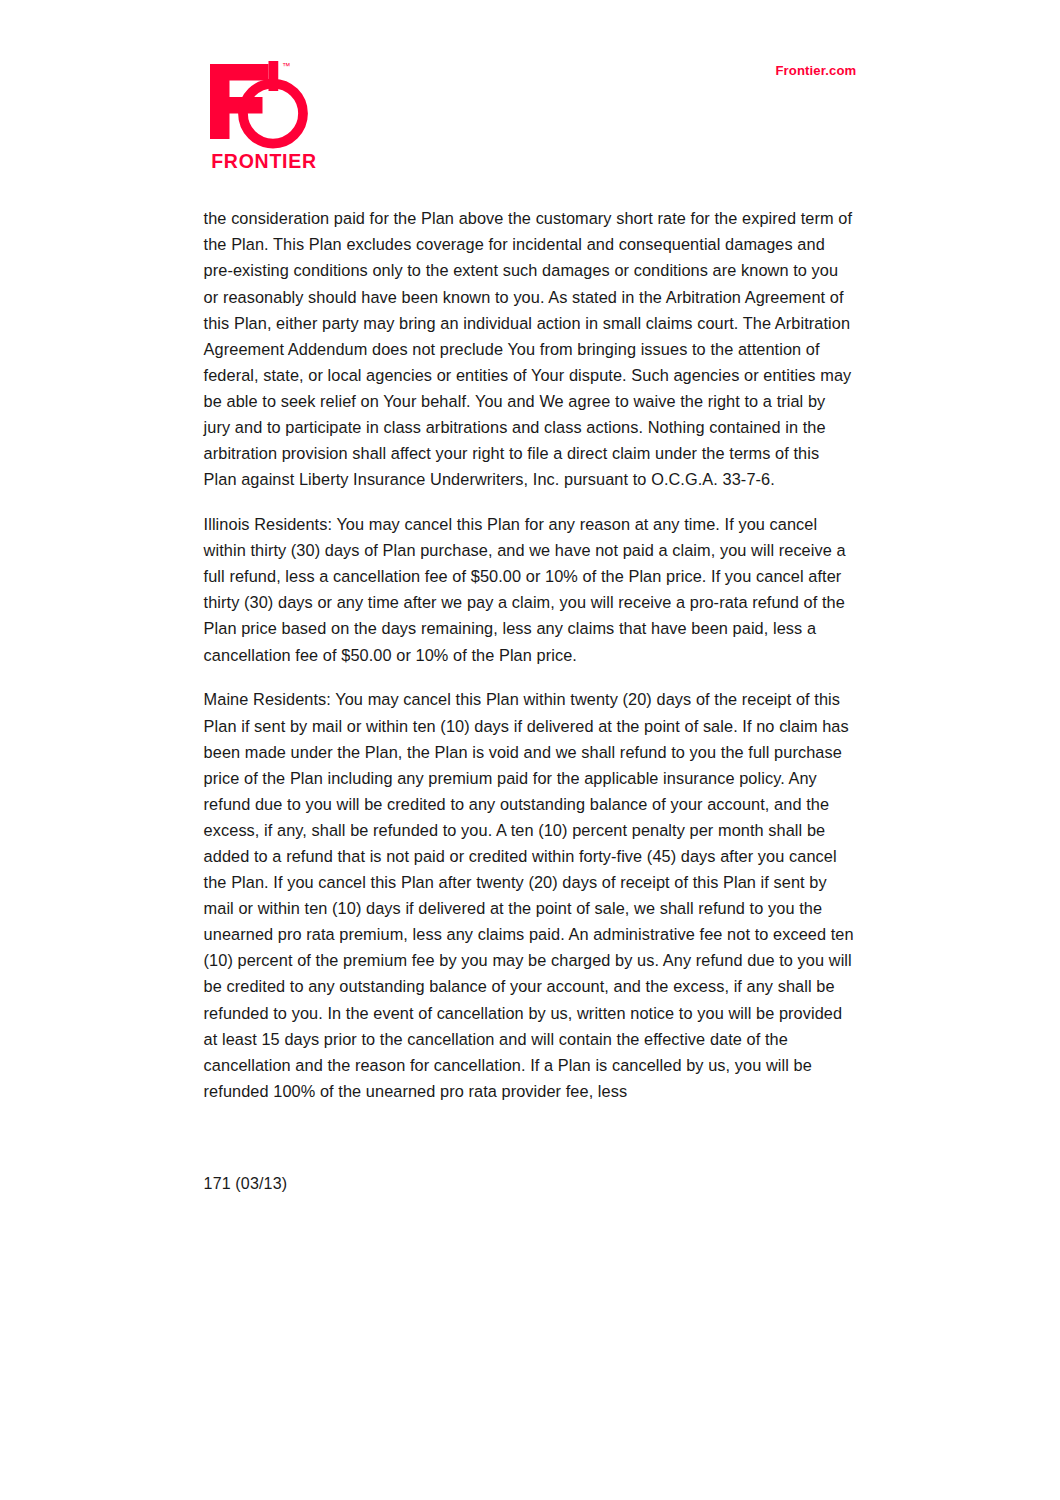FRONTIER ™
Frontier.com
the consideration paid for the Plan above the customary short rate for the expired term of the Plan. This Plan excludes coverage for incidental and consequential damages and pre-existing conditions only to the extent such damages or conditions are known to you or reasonably should have been known to you. As stated in the Arbitration Agreement of this Plan, either party may bring an individual action in small claims court. The Arbitration Agreement Addendum does not preclude You from bringing issues to the attention of federal, state, or local agencies or entities of Your dispute. Such agencies or entities may be able to seek relief on Your behalf. You and We agree to waive the right to a trial by jury and to participate in class arbitrations and class actions. Nothing contained in the arbitration provision shall affect your right to file a direct claim under the terms of this Plan against Liberty Insurance Underwriters, Inc. pursuant to O.C.G.A. 33-7-6.
Illinois Residents: You may cancel this Plan for any reason at any time. If you cancel within thirty (30) days of Plan purchase, and we have not paid a claim, you will receive a full refund, less a cancellation fee of $50.00 or 10% of the Plan price. If you cancel after thirty (30) days or any time after we pay a claim, you will receive a pro-rata refund of the Plan price based on the days remaining, less any claims that have been paid, less a cancellation fee of $50.00 or 10% of the Plan price.
Maine Residents: You may cancel this Plan within twenty (20) days of the receipt of this Plan if sent by mail or within ten (10) days if delivered at the point of sale. If no claim has been made under the Plan, the Plan is void and we shall refund to you the full purchase price of the Plan including any premium paid for the applicable insurance policy. Any refund due to you will be credited to any outstanding balance of your account, and the excess, if any, shall be refunded to you. A ten (10) percent penalty per month shall be added to a refund that is not paid or credited within forty-five (45) days after you cancel the Plan. If you cancel this Plan after twenty (20) days of receipt of this Plan if sent by mail or within ten (10) days if delivered at the point of sale, we shall refund to you the unearned pro rata premium, less any claims paid. An administrative fee not to exceed ten (10) percent of the premium fee by you may be charged by us. Any refund due to you will be credited to any outstanding balance of your account, and the excess, if any shall be refunded to you. In the event of cancellation by us, written notice to you will be provided at least 15 days prior to the cancellation and will contain the effective date of the cancellation and the reason for cancellation. If a Plan is cancelled by us, you will be refunded 100% of the unearned pro rata provider fee, less
171 (03/13)